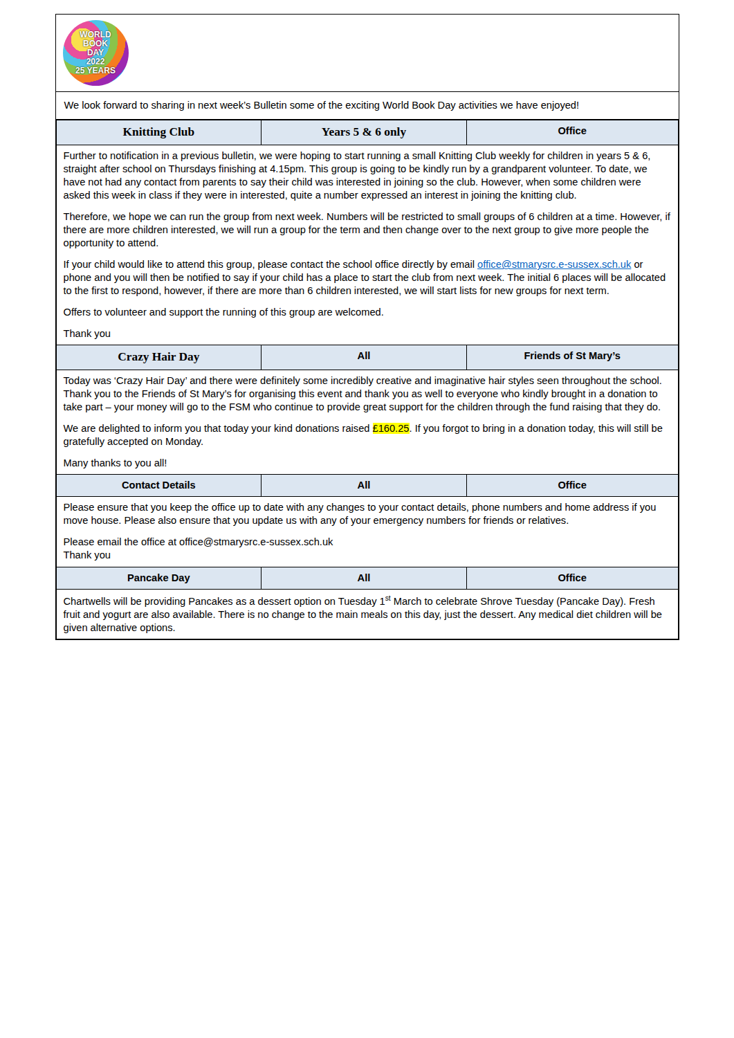WORLD
BOOK
DAY
2022
25 YEARS
We look forward to sharing in next week’s Bulletin some of the exciting World Book Day activities we have enjoyed!
| Knitting Club | Years 5 & 6 only | Office |
| Further to notification in a previous bulletin, we were hoping to start running a small Knitting Club weekly for children in years 5 & 6, straight after school on Thursdays finishing at 4.15pm. This group is going to be kindly run by a grandparent volunteer. To date, we have not had any contact from parents to say their child was interested in joining so the club. However, when some children were asked this week in class if they were in interested, quite a number expressed an interest in joining the knitting club. Therefore, we hope we can run the group from next week. Numbers will be restricted to small groups of 6 children at a time. However, if there are more children interested, we will run a group for the term and then change over to the next group to give more people the opportunity to attend. If your child would like to attend this group, please contact the school office directly by email office@stmarysrc.e-sussex.sch.uk or phone and you will then be notified to say if your child has a place to start the club from next week. The initial 6 places will be allocated to the first to respond, however, if there are more than 6 children interested, we will start lists for new groups for next term. Offers to volunteer and support the running of this group are welcomed. Thank you |
| Crazy Hair Day | All | Friends of St Mary’s |
| Today was ‘Crazy Hair Day’ and there were definitely some incredibly creative and imaginative hair styles seen throughout the school. Thank you to the Friends of St Mary’s for organising this event and thank you as well to everyone who kindly brought in a donation to take part – your money will go to the FSM who continue to provide great support for the children through the fund raising that they do. We are delighted to inform you that today your kind donations raised £160.25 . If you forgot to bring in a donation today, this will still be gratefully accepted on Monday. Many thanks to you all! |
| Contact Details | All | Office |
| Please ensure that you keep the office up to date with any changes to your contact details, phone numbers and home address if you move house. Please also ensure that you update us with any of your emergency numbers for friends or relatives. Please email the office at office@stmarysrc.e-sussex.sch.uk Thank you |
| Pancake Day | All | Office |
| Chartwells will be providing Pancakes as a dessert option on Tuesday 1 st March to celebrate Shrove Tuesday (Pancake Day). Fresh fruit and yogurt are also available. There is no change to the main meals on this day, just the dessert. Any medical diet children will be given alternative options. |